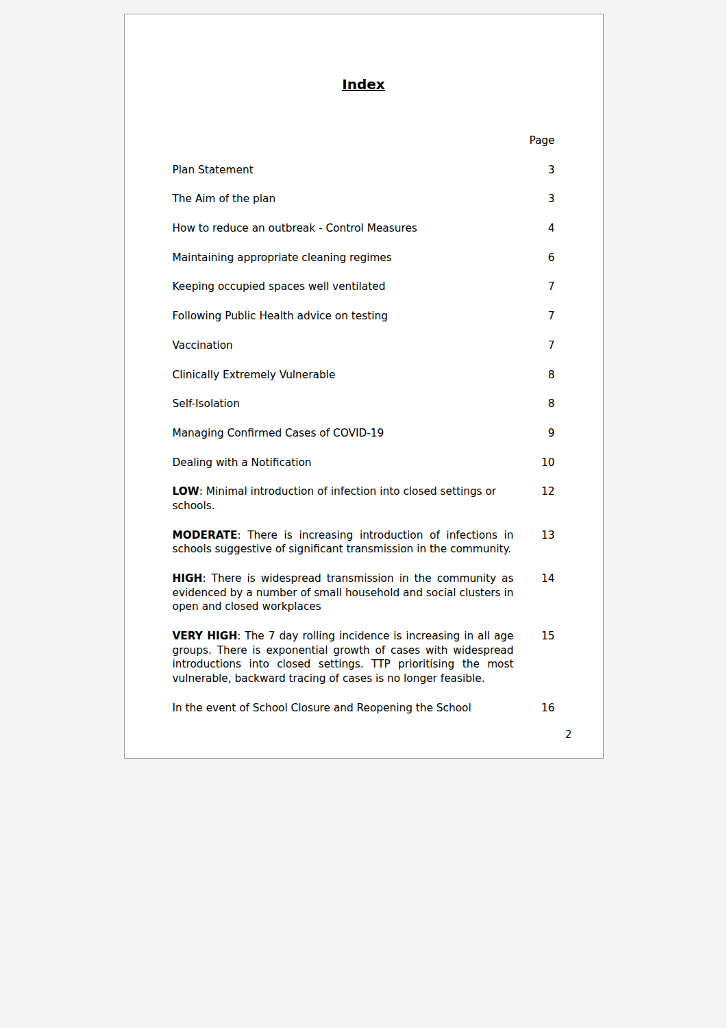Index
| | Page |
| Plan Statement | 3 |
| The Aim of the plan | 3 |
| How to reduce an outbreak - Control Measures | 4 |
| Maintaining appropriate cleaning regimes | 6 |
| Keeping occupied spaces well ventilated | 7 |
| Following Public Health advice on testing | 7 |
| Vaccination | 7 |
| Clinically Extremely Vulnerable | 8 |
| Self-Isolation | 8 |
| Managing Confirmed Cases of COVID-19 | 9 |
| Dealing with a Notification | 10 |
| LOW : Minimal introduction of infection into closed settings or schools. | 12 |
| MODERATE : There is increasing introduction of infections in schools suggestive of significant transmission in the community. | 13 |
| HIGH : There is widespread transmission in the community as evidenced by a number of small household and social clusters in open and closed workplaces | 14 |
| VERY HIGH : The 7 day rolling incidence is increasing in all age groups. There is exponential growth of cases with widespread introductions into closed settings. TTP prioritising the most vulnerable, backward tracing of cases is no longer feasible. | 15 |
| In the event of School Closure and Reopening the School | 16 |
2